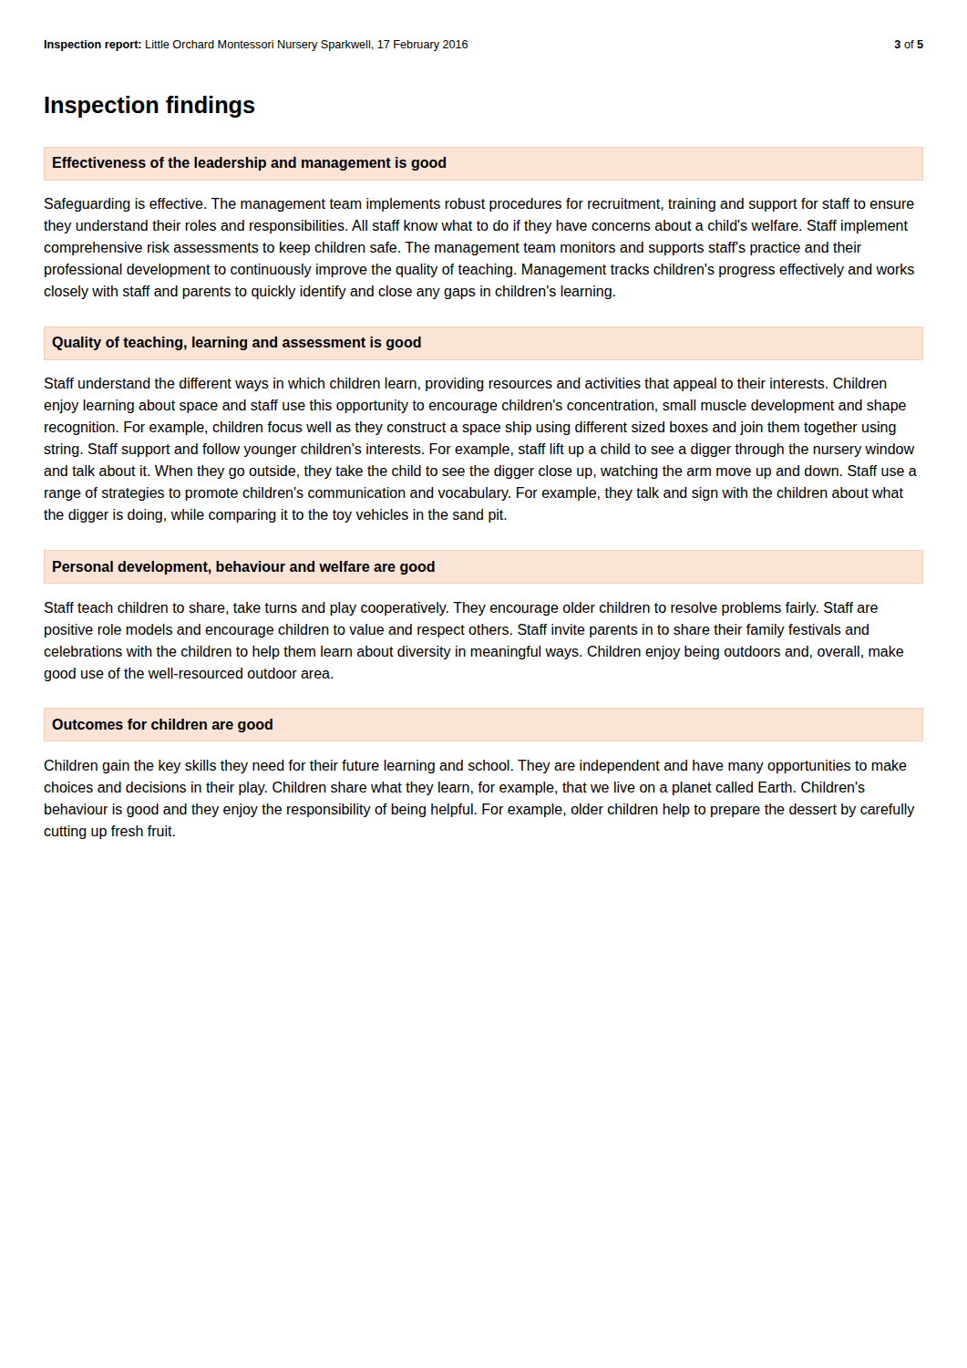Inspection report: Little Orchard Montessori Nursery Sparkwell, 17 February 2016
3 of 5
Inspection findings
Effectiveness of the leadership and management is good
Safeguarding is effective. The management team implements robust procedures for recruitment, training and support for staff to ensure they understand their roles and responsibilities. All staff know what to do if they have concerns about a child's welfare. Staff implement comprehensive risk assessments to keep children safe. The management team monitors and supports staff's practice and their professional development to continuously improve the quality of teaching. Management tracks children's progress effectively and works closely with staff and parents to quickly identify and close any gaps in children's learning.
Quality of teaching, learning and assessment is good
Staff understand the different ways in which children learn, providing resources and activities that appeal to their interests. Children enjoy learning about space and staff use this opportunity to encourage children's concentration, small muscle development and shape recognition. For example, children focus well as they construct a space ship using different sized boxes and join them together using string. Staff support and follow younger children's interests. For example, staff lift up a child to see a digger through the nursery window and talk about it. When they go outside, they take the child to see the digger close up, watching the arm move up and down. Staff use a range of strategies to promote children's communication and vocabulary. For example, they talk and sign with the children about what the digger is doing, while comparing it to the toy vehicles in the sand pit.
Personal development, behaviour and welfare are good
Staff teach children to share, take turns and play cooperatively. They encourage older children to resolve problems fairly. Staff are positive role models and encourage children to value and respect others. Staff invite parents in to share their family festivals and celebrations with the children to help them learn about diversity in meaningful ways. Children enjoy being outdoors and, overall, make good use of the well-resourced outdoor area.
Outcomes for children are good
Children gain the key skills they need for their future learning and school. They are independent and have many opportunities to make choices and decisions in their play. Children share what they learn, for example, that we live on a planet called Earth. Children's behaviour is good and they enjoy the responsibility of being helpful. For example, older children help to prepare the dessert by carefully cutting up fresh fruit.